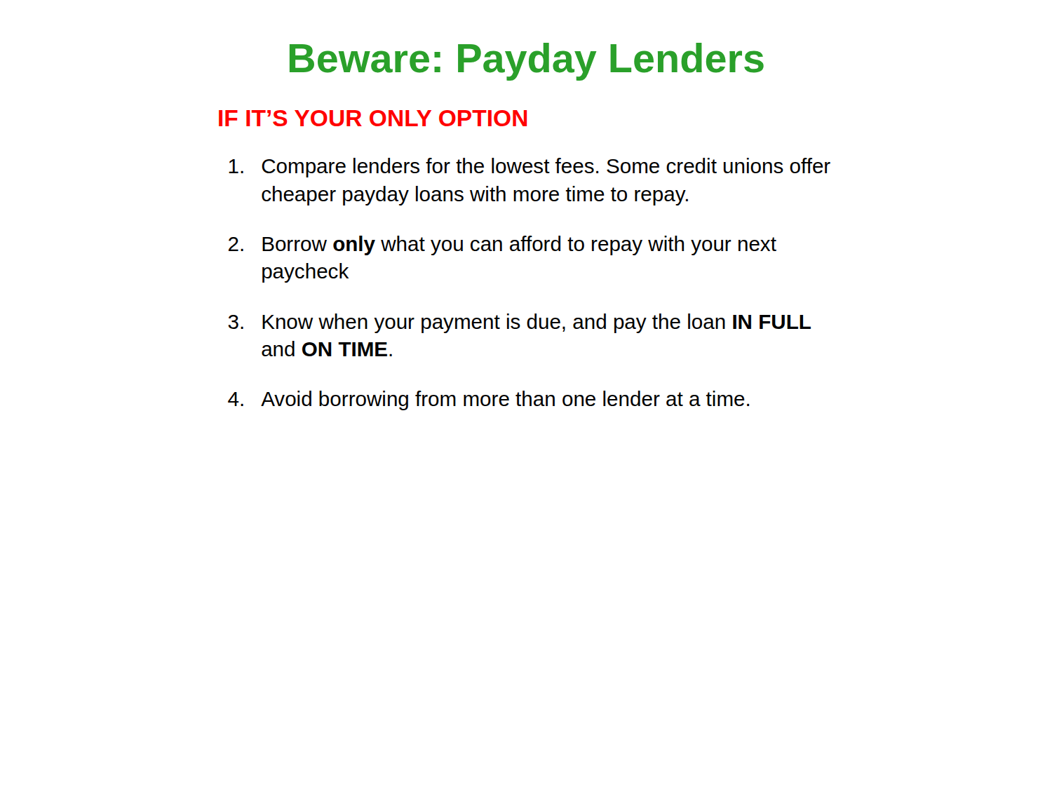Beware: Payday Lenders
IF IT’S YOUR ONLY OPTION
Compare lenders for the lowest fees. Some credit unions offer cheaper payday loans with more time to repay.
Borrow only what you can afford to repay with your next paycheck
Know when your payment is due, and pay the loan IN FULL and ON TIME.
Avoid borrowing from more than one lender at a time.